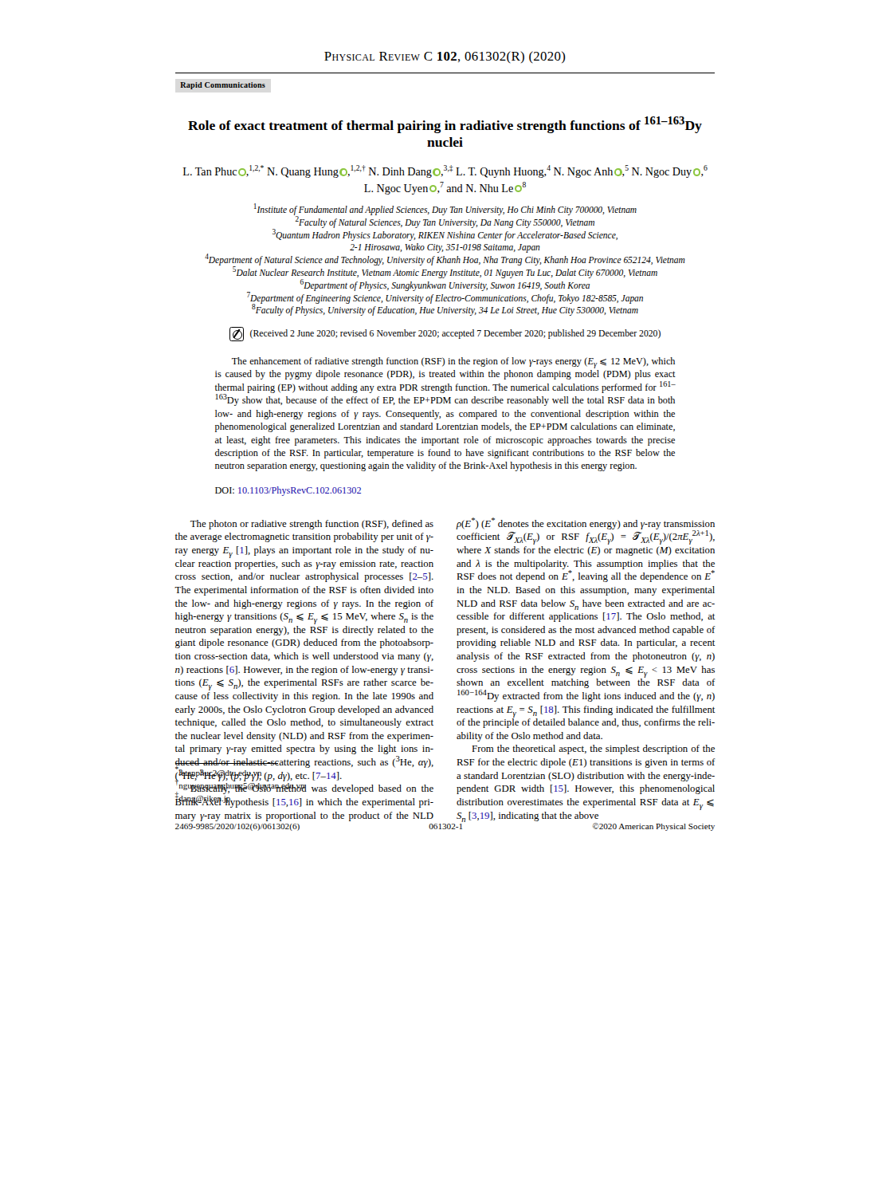Physical Review C 102, 061302(R) (2020)
Rapid Communications
Role of exact treatment of thermal pairing in radiative strength functions of 161–163Dy nuclei
L. Tan Phuc ,1,2,* N. Quang Hung ,1,2,† N. Dinh Dang ,3,‡ L. T. Quynh Huong,4 N. Ngoc Anh ,5 N. Ngoc Duy ,6
L. Ngoc Uyen ,7 and N. Nhu Le8
1Institute of Fundamental and Applied Sciences, Duy Tan University, Ho Chi Minh City 700000, Vietnam
2Faculty of Natural Sciences, Duy Tan University, Da Nang City 550000, Vietnam
3Quantum Hadron Physics Laboratory, RIKEN Nishina Center for Accelerator-Based Science,
2-1 Hirosawa, Wako City, 351-0198 Saitama, Japan
4Department of Natural Science and Technology, University of Khanh Hoa, Nha Trang City, Khanh Hoa Province 652124, Vietnam
5Dalat Nuclear Research Institute, Vietnam Atomic Energy Institute, 01 Nguyen Tu Luc, Dalat City 670000, Vietnam
6Department of Physics, Sungkyunkwan University, Suwon 16419, South Korea
7Department of Engineering Science, University of Electro-Communications, Chofu, Tokyo 182-8585, Japan
8Faculty of Physics, University of Education, Hue University, 34 Le Loi Street, Hue City 530000, Vietnam
(Received 2 June 2020; revised 6 November 2020; accepted 7 December 2020; published 29 December 2020)
The enhancement of radiative strength function (RSF) in the region of low γ-rays energy (Eγ ⩽ 12 MeV), which is caused by the pygmy dipole resonance (PDR), is treated within the phonon damping model (PDM) plus exact thermal pairing (EP) without adding any extra PDR strength function. The numerical calculations performed for 161–163Dy show that, because of the effect of EP, the EP+PDM can describe reasonably well the total RSF data in both low- and high-energy regions of γ rays. Consequently, as compared to the conventional description within the phenomenological generalized Lorentzian and standard Lorentzian models, the EP+PDM calculations can eliminate, at least, eight free parameters. This indicates the important role of microscopic approaches towards the precise description of the RSF. In particular, temperature is found to have significant contributions to the RSF below the neutron separation energy, questioning again the validity of the Brink-Axel hypothesis in this energy region.
DOI: 10.1103/PhysRevC.102.061302
The photon or radiative strength function (RSF), defined as the average electromagnetic transition probability per unit of γ-ray energy Eγ [1], plays an important role in the study of nuclear reaction properties, such as γ-ray emission rate, reaction cross section, and/or nuclear astrophysical processes [2–5]. The experimental information of the RSF is often divided into the low- and high-energy regions of γ rays. In the region of high-energy γ transitions (Sn ⩽ Eγ ⩽ 15 MeV, where Sn is the neutron separation energy), the RSF is directly related to the giant dipole resonance (GDR) deduced from the photoabsorption cross-section data, which is well understood via many (γ, n) reactions [6]. However, in the region of low-energy γ transitions (Eγ ⩽ Sn), the experimental RSFs are rather scarce because of less collectivity in this region. In the late 1990s and early 2000s, the Oslo Cyclotron Group developed an advanced technique, called the Oslo method, to simultaneously extract the nuclear level density (NLD) and RSF from the experimental primary γ-ray emitted spectra by using the light ions induced and/or inelastic-scattering reactions, such as (3He, αγ), (3He, 3He′γ), (p, p′γ), (p, dγ), etc. [7–14].
Basically, the Oslo method was developed based on the Brink-Axel hypothesis [15,16] in which the experimental primary γ-ray matrix is proportional to the product of the NLD ρ(E*) (E* denotes the excitation energy) and γ-ray transmission coefficient 𝒯Xλ(Eγ) or RSF fXλ(Eγ) = 𝒯Xλ(Eγ)/(2πEγ2λ+1), where X stands for the electric (E) or magnetic (M) excitation and λ is the multipolarity. This assumption implies that the RSF does not depend on E*, leaving all the dependence on E* in the NLD. Based on this assumption, many experimental NLD and RSF data below Sn have been extracted and are accessible for different applications [17]. The Oslo method, at present, is considered as the most advanced method capable of providing reliable NLD and RSF data. In particular, a recent analysis of the RSF extracted from the photoneutron (γ, n) cross sections in the energy region Sn ⩽ Eγ < 13 MeV has shown an excellent matching between the RSF data of 160−164Dy extracted from the light ions induced and the (γ, n) reactions at Eγ = Sn [18]. This finding indicated the fulfillment of the principle of detailed balance and, thus, confirms the reliability of the Oslo method and data.
From the theoretical aspect, the simplest description of the RSF for the electric dipole (E1) transitions is given in terms of a standard Lorentzian (SLO) distribution with the energy-independent GDR width [15]. However, this phenomenological distribution overestimates the experimental RSF data at Eγ ⩽ Sn [3,19], indicating that the above
*letanphuc2@dtu.edu.vn
†nguyenquanghung5@duytan.edu.vn
‡dang@riken.jp
2469-9985/2020/102(6)/061302(6)
061302-1
©2020 American Physical Society